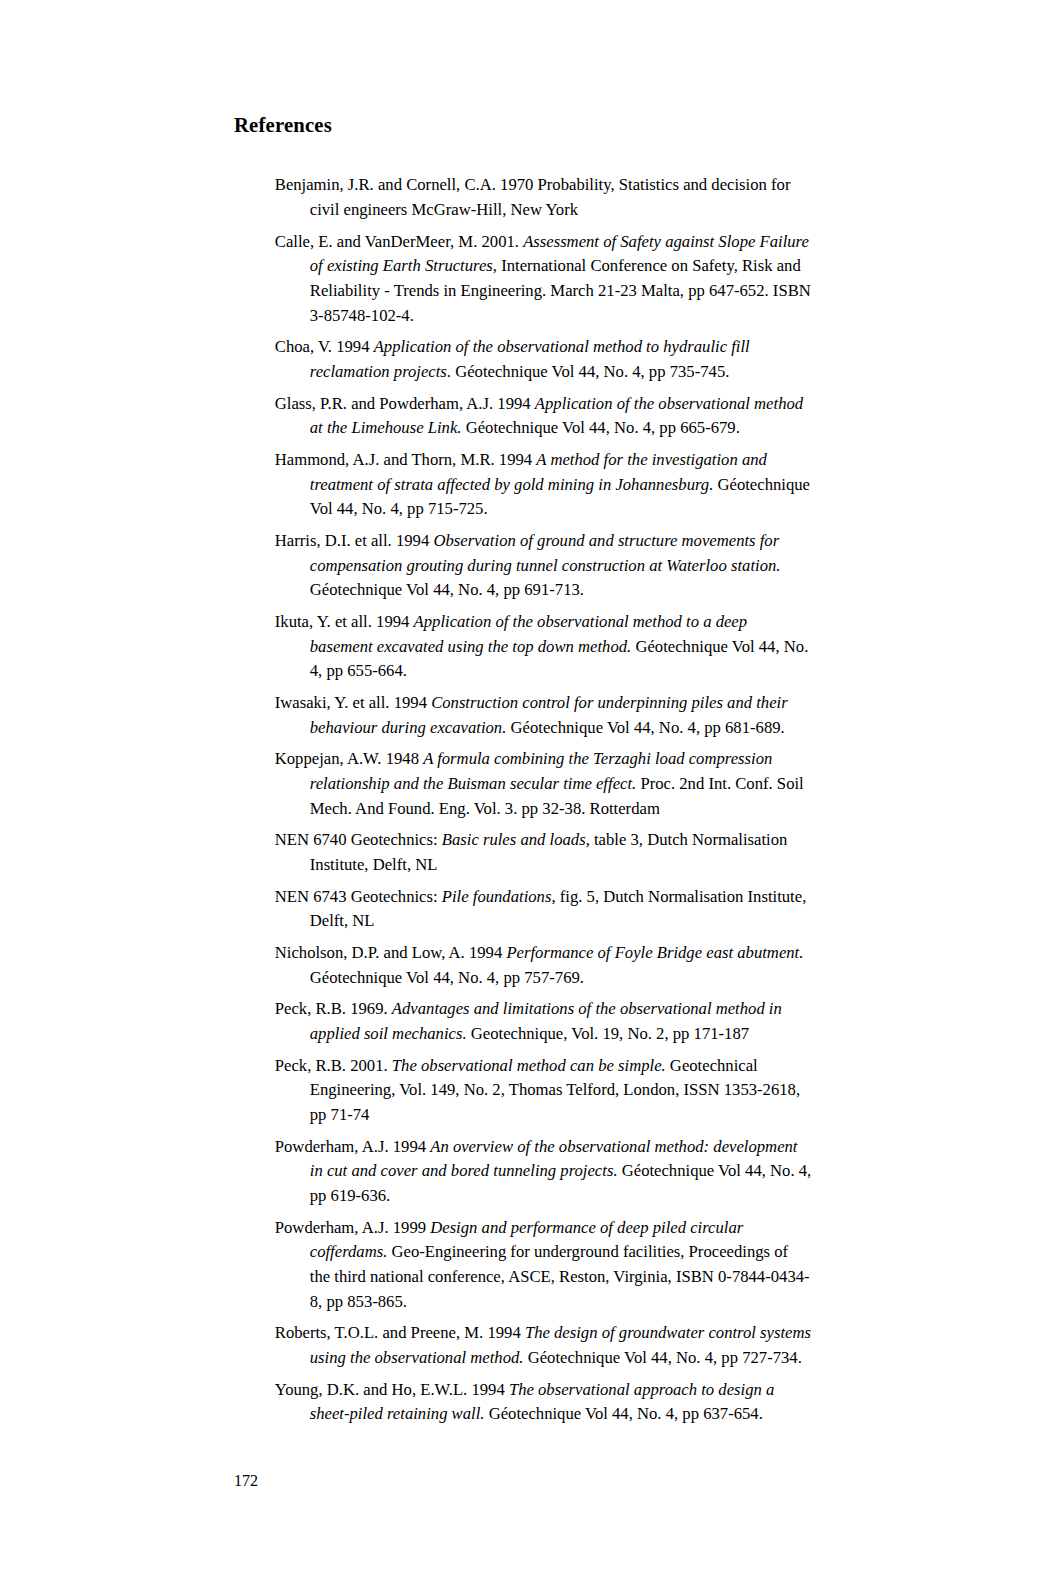References
Benjamin, J.R. and Cornell, C.A. 1970 Probability, Statistics and decision for civil engineers McGraw-Hill, New York
Calle, E. and VanDerMeer, M. 2001. Assessment of Safety against Slope Failure of existing Earth Structures, International Conference on Safety, Risk and Reliability - Trends in Engineering. March 21-23 Malta, pp 647-652. ISBN 3-85748-102-4.
Choa, V. 1994 Application of the observational method to hydraulic fill reclamation projects. Géotechnique Vol 44, No. 4, pp 735-745.
Glass, P.R. and Powderham, A.J. 1994 Application of the observational method at the Limehouse Link. Géotechnique Vol 44, No. 4, pp 665-679.
Hammond, A.J. and Thorn, M.R. 1994 A method for the investigation and treatment of strata affected by gold mining in Johannesburg. Géotechnique Vol 44, No. 4, pp 715-725.
Harris, D.I. et all. 1994 Observation of ground and structure movements for compensation grouting during tunnel construction at Waterloo station. Géotechnique Vol 44, No. 4, pp 691-713.
Ikuta, Y. et all. 1994 Application of the observational method to a deep basement excavated using the top down method. Géotechnique Vol 44, No. 4, pp 655-664.
Iwasaki, Y. et all. 1994 Construction control for underpinning piles and their behaviour during excavation. Géotechnique Vol 44, No. 4, pp 681-689.
Koppejan, A.W. 1948 A formula combining the Terzaghi load compression relationship and the Buisman secular time effect. Proc. 2nd Int. Conf. Soil Mech. And Found. Eng. Vol. 3. pp 32-38. Rotterdam
NEN 6740 Geotechnics: Basic rules and loads, table 3, Dutch Normalisation Institute, Delft, NL
NEN 6743 Geotechnics: Pile foundations, fig. 5, Dutch Normalisation Institute, Delft, NL
Nicholson, D.P. and Low, A. 1994 Performance of Foyle Bridge east abutment. Géotechnique Vol 44, No. 4, pp 757-769.
Peck, R.B. 1969. Advantages and limitations of the observational method in applied soil mechanics. Geotechnique, Vol. 19, No. 2, pp 171-187
Peck, R.B. 2001. The observational method can be simple. Geotechnical Engineering, Vol. 149, No. 2, Thomas Telford, London, ISSN 1353-2618, pp 71-74
Powderham, A.J. 1994 An overview of the observational method: development in cut and cover and bored tunneling projects. Géotechnique Vol 44, No. 4, pp 619-636.
Powderham, A.J. 1999 Design and performance of deep piled circular cofferdams. Geo-Engineering for underground facilities, Proceedings of the third national conference, ASCE, Reston, Virginia, ISBN 0-7844-0434-8, pp 853-865.
Roberts, T.O.L. and Preene, M. 1994 The design of groundwater control systems using the observational method. Géotechnique Vol 44, No. 4, pp 727-734.
Young, D.K. and Ho, E.W.L. 1994 The observational approach to design a sheet-piled retaining wall. Géotechnique Vol 44, No. 4, pp 637-654.
172